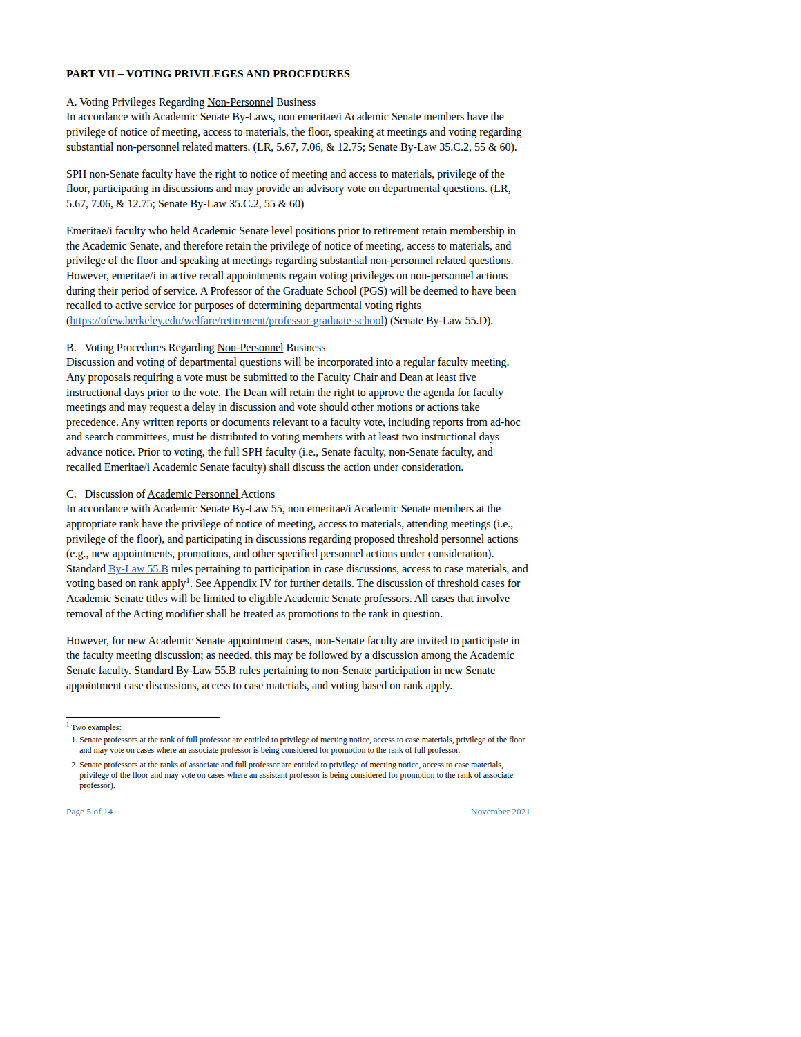PART VII – VOTING PRIVILEGES AND PROCEDURES
A. Voting Privileges Regarding Non-Personnel Business
In accordance with Academic Senate By-Laws, non emeritae/i Academic Senate members have the privilege of notice of meeting, access to materials, the floor, speaking at meetings and voting regarding substantial non-personnel related matters. (LR, 5.67, 7.06, & 12.75; Senate By-Law 35.C.2, 55 & 60).
SPH non-Senate faculty have the right to notice of meeting and access to materials, privilege of the floor, participating in discussions and may provide an advisory vote on departmental questions. (LR, 5.67, 7.06, & 12.75; Senate By-Law 35.C.2, 55 & 60)
Emeritae/i faculty who held Academic Senate level positions prior to retirement retain membership in the Academic Senate, and therefore retain the privilege of notice of meeting, access to materials, and privilege of the floor and speaking at meetings regarding substantial non-personnel related questions. However, emeritae/i in active recall appointments regain voting privileges on non-personnel actions during their period of service. A Professor of the Graduate School (PGS) will be deemed to have been recalled to active service for purposes of determining departmental voting rights (https://ofew.berkeley.edu/welfare/retirement/professor-graduate-school) (Senate By-Law 55.D).
B. Voting Procedures Regarding Non-Personnel Business
Discussion and voting of departmental questions will be incorporated into a regular faculty meeting. Any proposals requiring a vote must be submitted to the Faculty Chair and Dean at least five instructional days prior to the vote. The Dean will retain the right to approve the agenda for faculty meetings and may request a delay in discussion and vote should other motions or actions take precedence. Any written reports or documents relevant to a faculty vote, including reports from ad-hoc and search committees, must be distributed to voting members with at least two instructional days advance notice. Prior to voting, the full SPH faculty (i.e., Senate faculty, non-Senate faculty, and recalled Emeritae/i Academic Senate faculty) shall discuss the action under consideration.
C. Discussion of Academic Personnel Actions
In accordance with Academic Senate By-Law 55, non emeritae/i Academic Senate members at the appropriate rank have the privilege of notice of meeting, access to materials, attending meetings (i.e., privilege of the floor), and participating in discussions regarding proposed threshold personnel actions (e.g., new appointments, promotions, and other specified personnel actions under consideration). Standard By-Law 55.B rules pertaining to participation in case discussions, access to case materials, and voting based on rank apply1. See Appendix IV for further details. The discussion of threshold cases for Academic Senate titles will be limited to eligible Academic Senate professors. All cases that involve removal of the Acting modifier shall be treated as promotions to the rank in question.
However, for new Academic Senate appointment cases, non-Senate faculty are invited to participate in the faculty meeting discussion; as needed, this may be followed by a discussion among the Academic Senate faculty. Standard By-Law 55.B rules pertaining to non-Senate participation in new Senate appointment case discussions, access to case materials, and voting based on rank apply.
1 Two examples:
Senate professors at the rank of full professor are entitled to privilege of meeting notice, access to case materials, privilege of the floor and may vote on cases where an associate professor is being considered for promotion to the rank of full professor.
Senate professors at the ranks of associate and full professor are entitled to privilege of meeting notice, access to case materials, privilege of the floor and may vote on cases where an assistant professor is being considered for promotion to the rank of associate professor).
Page 5 of 14 November 2021